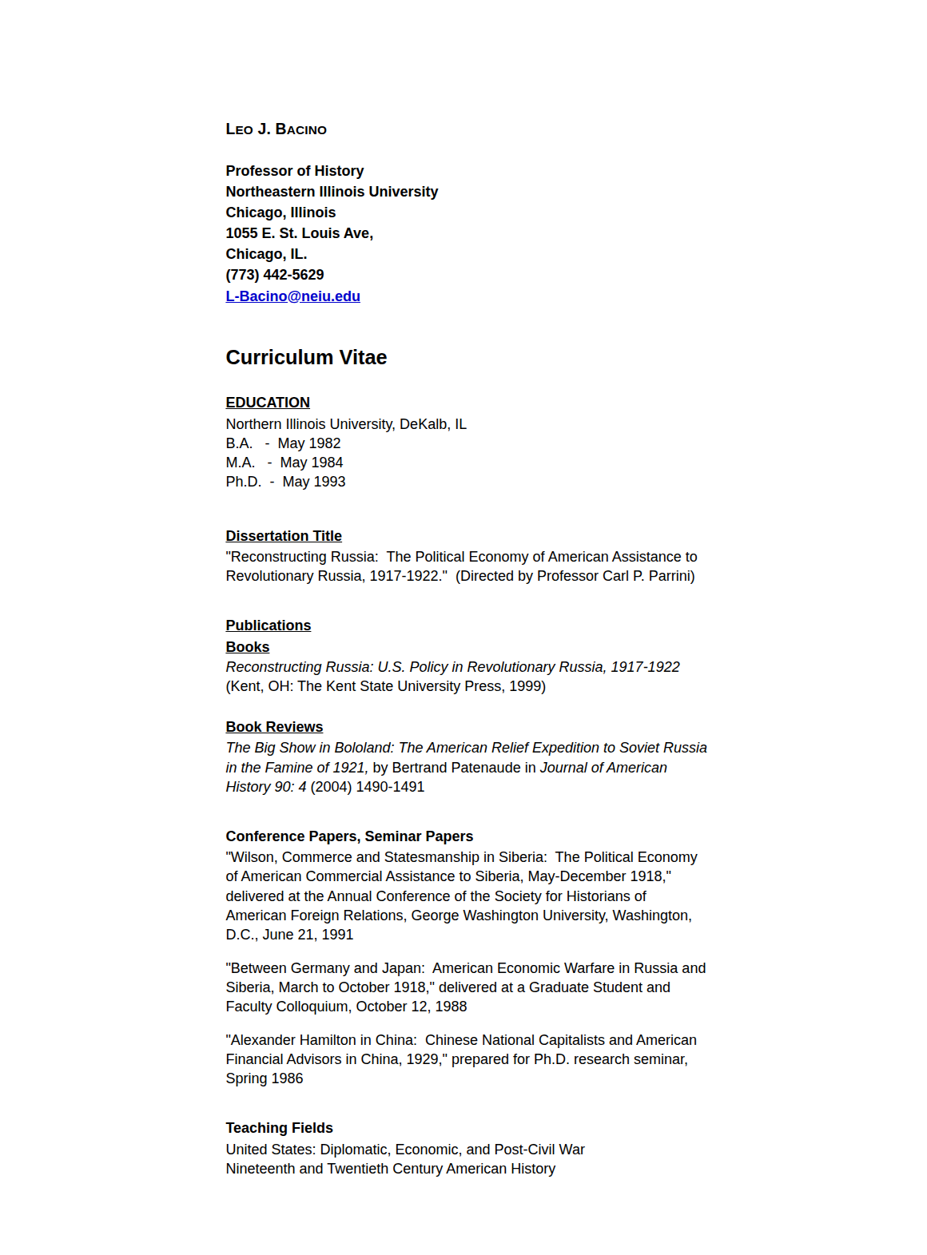LEO J. BACINO
Professor of History
Northeastern Illinois University
Chicago, Illinois
1055 E. St. Louis Ave,
Chicago, IL.
(773) 442-5629
L-Bacino@neiu.edu
Curriculum Vitae
EDUCATION
Northern Illinois University, DeKalb, IL
B.A. - May 1982
M.A. - May 1984
Ph.D. - May 1993
Dissertation Title
"Reconstructing Russia: The Political Economy of American Assistance to Revolutionary Russia, 1917-1922." (Directed by Professor Carl P. Parrini)
Publications
Books
Reconstructing Russia: U.S. Policy in Revolutionary Russia, 1917-1922 (Kent, OH: The Kent State University Press, 1999)
Book Reviews
The Big Show in Bololand: The American Relief Expedition to Soviet Russia in the Famine of 1921, by Bertrand Patenaude in Journal of American History 90: 4 (2004) 1490-1491
Conference Papers, Seminar Papers
"Wilson, Commerce and Statesmanship in Siberia: The Political Economy of American Commercial Assistance to Siberia, May-December 1918," delivered at the Annual Conference of the Society for Historians of American Foreign Relations, George Washington University, Washington, D.C., June 21, 1991
"Between Germany and Japan: American Economic Warfare in Russia and Siberia, March to October 1918," delivered at a Graduate Student and Faculty Colloquium, October 12, 1988
"Alexander Hamilton in China: Chinese National Capitalists and American Financial Advisors in China, 1929," prepared for Ph.D. research seminar, Spring 1986
Teaching Fields
United States: Diplomatic, Economic, and Post-Civil War
Nineteenth and Twentieth Century American History